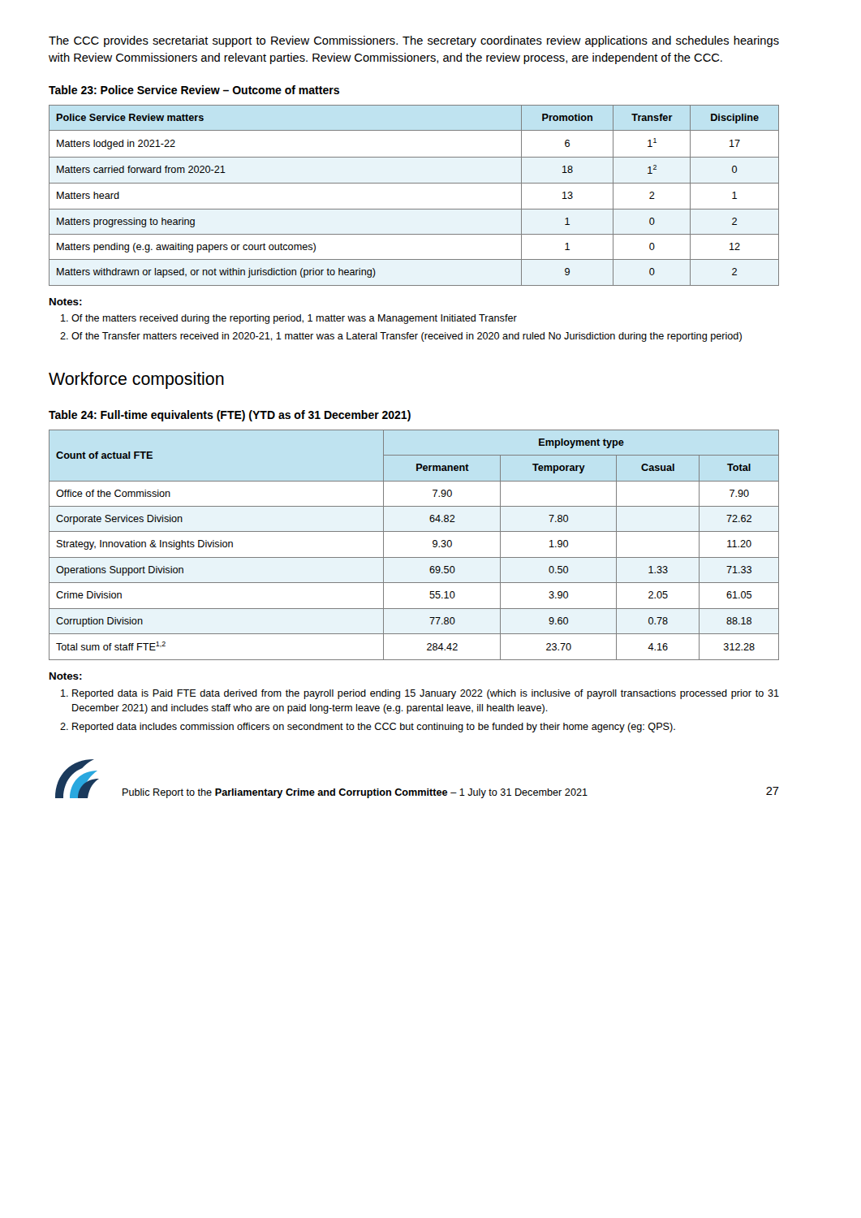The CCC provides secretariat support to Review Commissioners. The secretary coordinates review applications and schedules hearings with Review Commissioners and relevant parties. Review Commissioners, and the review process, are independent of the CCC.
Table 23: Police Service Review – Outcome of matters
| Police Service Review matters | Promotion | Transfer | Discipline |
| --- | --- | --- | --- |
| Matters lodged in 2021-22 | 6 | 1 1 | 17 |
| Matters carried forward from 2020-21 | 18 | 1 2 | 0 |
| Matters heard | 13 | 2 | 1 |
| Matters progressing to hearing | 1 | 0 | 2 |
| Matters pending (e.g. awaiting papers or court outcomes) | 1 | 0 | 12 |
| Matters withdrawn or lapsed, or not within jurisdiction (prior to hearing) | 9 | 0 | 2 |
Notes:
Of the matters received during the reporting period, 1 matter was a Management Initiated Transfer
Of the Transfer matters received in 2020-21, 1 matter was a Lateral Transfer (received in 2020 and ruled No Jurisdiction during the reporting period)
Workforce composition
Table 24: Full-time equivalents (FTE) (YTD as of 31 December 2021)
| Count of actual FTE | Employment type |
| --- | --- |
| Permanent | Temporary | Casual | Total |
| Office of the Commission | 7.90 | | | 7.90 |
| Corporate Services Division | 64.82 | 7.80 | | 72.62 |
| Strategy, Innovation & Insights Division | 9.30 | 1.90 | | 11.20 |
| Operations Support Division | 69.50 | 0.50 | 1.33 | 71.33 |
| Crime Division | 55.10 | 3.90 | 2.05 | 61.05 |
| Corruption Division | 77.80 | 9.60 | 0.78 | 88.18 |
| Total sum of staff FTE 1,2 | 284.42 | 23.70 | 4.16 | 312.28 |
Notes:
Reported data is Paid FTE data derived from the payroll period ending 15 January 2022 (which is inclusive of payroll transactions processed prior to 31 December 2021) and includes staff who are on paid long-term leave (e.g. parental leave, ill health leave).
Reported data includes commission officers on secondment to the CCC but continuing to be funded by their home agency (eg: QPS).
Public Report to the Parliamentary Crime and Corruption Committee – 1 July to 31 December 2021
27